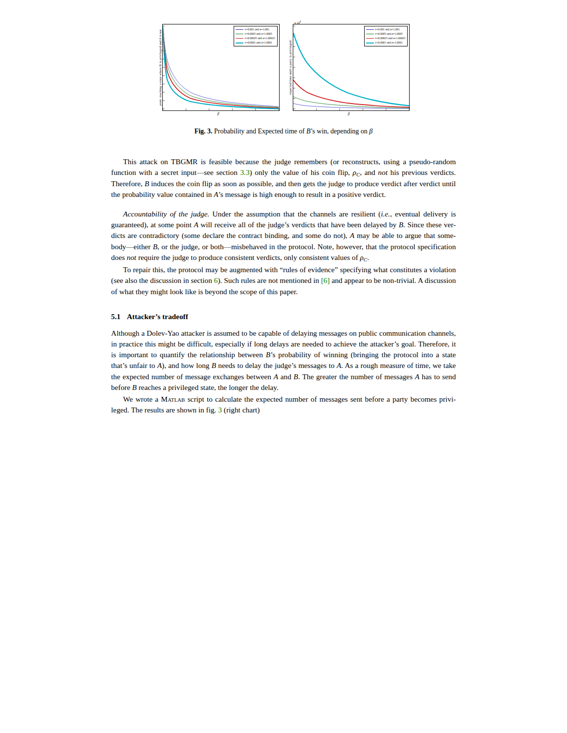prob. reaching a state where B is privileged and A is not
1 0.9 0.8 0.7 0.6 0.5 0.4 0.3 0.2 0.1 0 1 1.002 1.004 1.006 1.008 1.01
| | v=0.001 and α=1.001 |
| | v=0.0005 and α=1.0005 |
| | v=0.00025 and α=1.00025 |
| | v=0.0001 and α=1.0001 |
β
expected time until a party is privileged
x 104
8 7 6 5 4 3 2 1 0 1 1.0002 1.0004 1.0006 1.0008 1.001
| | v=0.001 and α=1.001 |
| | v=0.0005 and α=1.0005 |
| | v=0.00025 and α=1.00025 |
| | v=0.0001 and α=1.0001 |
β
Fig. 3. Probability and Expected time of B’s win, depending on β
This attack on TBGMR is feasible because the judge remembers (or reconstructs, using a pseudo-random function with a secret input—see section 3.3) only the value of his coin flip, ρC, and not his previous verdicts. Therefore, B induces the coin flip as soon as possible, and then gets the judge to produce verdict after verdict until the probability value contained in A’s message is high enough to result in a positive verdict.
Accountability of the judge. Under the assumption that the channels are resilient (i.e., eventual delivery is guaranteed), at some point A will receive all of the judge’s verdicts that have been delayed by B. Since these verdicts are contradictory (some declare the contract binding, and some do not), A may be able to argue that somebody—either B, or the judge, or both—misbehaved in the protocol. Note, however, that the protocol specification does not require the judge to produce consistent verdicts, only consistent values of ρC.
To repair this, the protocol may be augmented with “rules of evidence” specifying what constitutes a violation (see also the discussion in section 6). Such rules are not mentioned in [6] and appear to be non-trivial. A discussion of what they might look like is beyond the scope of this paper.
5.1 Attacker’s tradeoff
Although a Dolev-Yao attacker is assumed to be capable of delaying messages on public communication channels, in practice this might be difficult, especially if long delays are needed to achieve the attacker’s goal. Therefore, it is important to quantify the relationship between B’s probability of winning (bringing the protocol into a state that’s unfair to A), and how long B needs to delay the judge’s messages to A. As a rough measure of time, we take the expected number of message exchanges between A and B. The greater the number of messages A has to send before B reaches a privileged state, the longer the delay.
We wrote a Matlab script to calculate the expected number of messages sent before a party becomes privileged. The results are shown in fig. 3 (right chart)